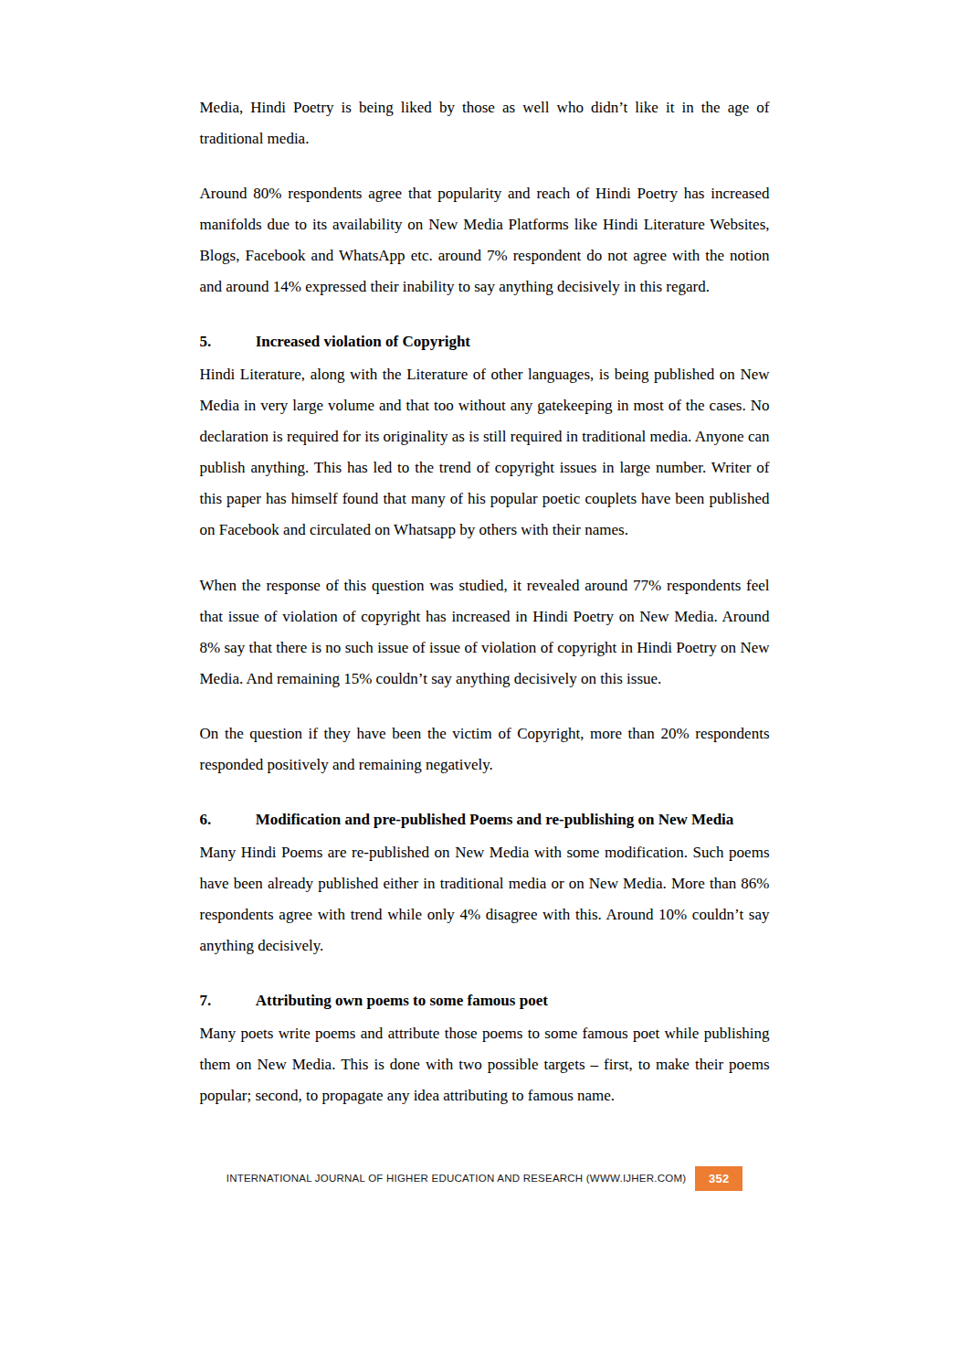Media, Hindi Poetry is being liked by those as well who didn’t like it in the age of traditional media.
Around 80% respondents agree that popularity and reach of Hindi Poetry has increased manifolds due to its availability on New Media Platforms like Hindi Literature Websites, Blogs, Facebook and WhatsApp etc. around 7% respondent do not agree with the notion and around 14% expressed their inability to say anything decisively in this regard.
5. Increased violation of Copyright
Hindi Literature, along with the Literature of other languages, is being published on New Media in very large volume and that too without any gatekeeping in most of the cases. No declaration is required for its originality as is still required in traditional media. Anyone can publish anything. This has led to the trend of copyright issues in large number. Writer of this paper has himself found that many of his popular poetic couplets have been published on Facebook and circulated on Whatsapp by others with their names.
When the response of this question was studied, it revealed around 77% respondents feel that issue of violation of copyright has increased in Hindi Poetry on New Media. Around 8% say that there is no such issue of issue of violation of copyright in Hindi Poetry on New Media. And remaining 15% couldn’t say anything decisively on this issue.
On the question if they have been the victim of Copyright, more than 20% respondents responded positively and remaining negatively.
6. Modification and pre-published Poems and re-publishing on New Media
Many Hindi Poems are re-published on New Media with some modification. Such poems have been already published either in traditional media or on New Media. More than 86% respondents agree with trend while only 4% disagree with this. Around 10% couldn’t say anything decisively.
7. Attributing own poems to some famous poet
Many poets write poems and attribute those poems to some famous poet while publishing them on New Media. This is done with two possible targets – first, to make their poems popular; second, to propagate any idea attributing to famous name.
INTERNATIONAL JOURNAL OF HIGHER EDUCATION AND RESEARCH (WWW.IJHER.COM)
352